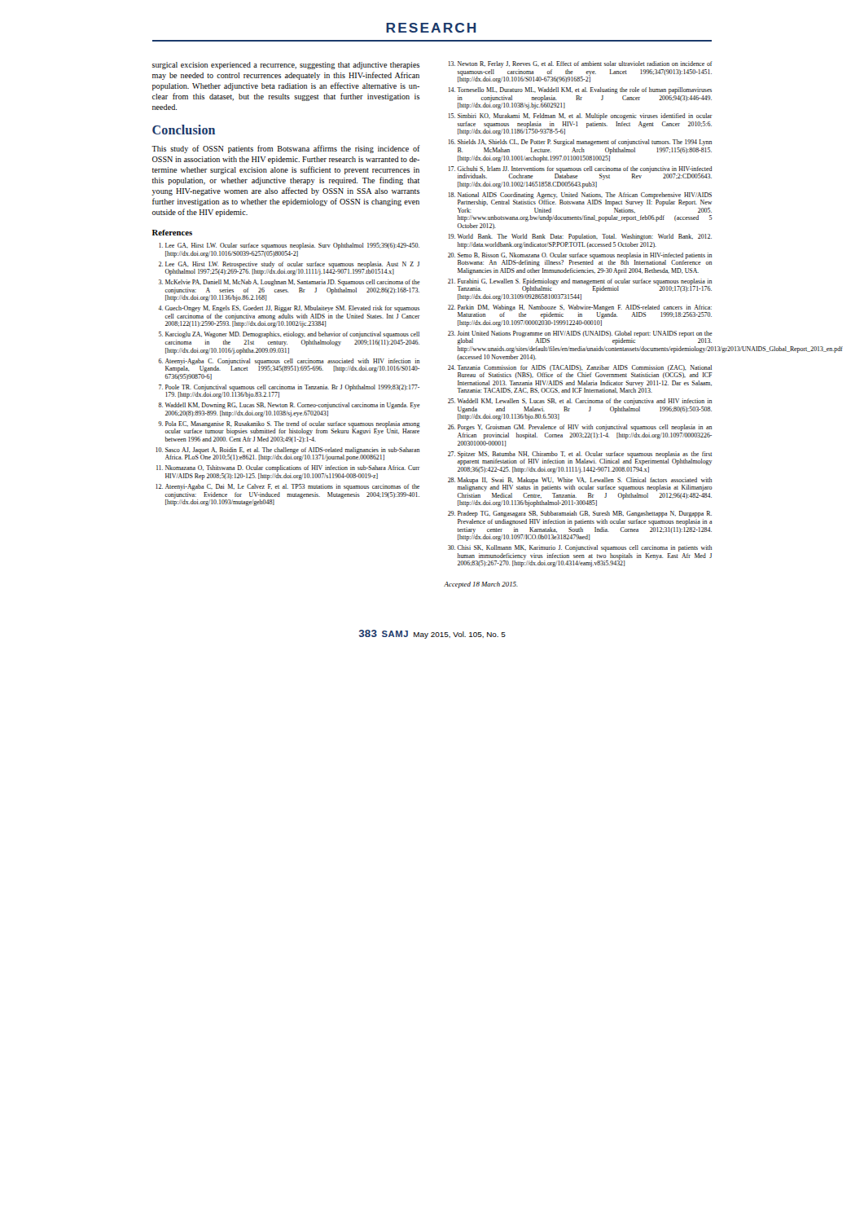Research
surgical excision experienced a recurrence, suggesting that adjunctive therapies may be needed to control recurrences adequately in this HIV-infected African population. Whether adjunctive beta radiation is an effective alternative is unclear from this dataset, but the results suggest that further investigation is needed.
Conclusion
This study of OSSN patients from Botswana affirms the rising incidence of OSSN in association with the HIV epidemic. Further research is warranted to determine whether surgical excision alone is sufficient to prevent recurrences in this population, or whether adjunctive therapy is required. The finding that young HIV-negative women are also affected by OSSN in SSA also warrants further investigation as to whether the epidemiology of OSSN is changing even outside of the HIV epidemic.
References
Lee GA, Hirst LW. Ocular surface squamous neoplasia. Surv Ophthalmol 1995;39(6):429-450. [http://dx.doi.org/10.1016/S0039-6257(05)80054-2]
Lee GA, Hirst LW. Retrospective study of ocular surface squamous neoplasia. Aust N Z J Ophthalmol 1997;25(4):269-276. [http://dx.doi.org/10.1111/j.1442-9071.1997.tb01514.x]
McKelvie PA, Daniell M, McNab A, Loughnan M, Santamaria JD. Squamous cell carcinoma of the conjunctiva: A series of 26 cases. Br J Ophthalmol 2002;86(2):168-173. [http://dx.doi.org/10.1136/bjo.86.2.168]
Guech-Ongey M, Engels ES, Goedert JJ, Biggar RJ, Mbulaiteye SM. Elevated risk for squamous cell carcinoma of the conjunctiva among adults with AIDS in the United States. Int J Cancer 2008;122(11):2590-2593. [http://dx.doi.org/10.1002/ijc.23384]
Karcioglu ZA, Wagoner MD. Demographics, etiology, and behavior of conjunctival squamous cell carcinoma in the 21st century. Ophthalmology 2009;116(11):2045-2046. [http://dx.doi.org/10.1016/j.ophtha.2009.09.031]
Ateenyi-Agaba C. Conjunctival squamous cell carcinoma associated with HIV infection in Kampala, Uganda. Lancet 1995;345(8951):695-696. [http://dx.doi.org/10.1016/S0140-6736(95)90870-6]
Poole TR. Conjunctival squamous cell carcinoma in Tanzania. Br J Ophthalmol 1999;83(2):177-179. [http://dx.doi.org/10.1136/bjo.83.2.177]
Waddell KM, Downing RG, Lucas SB, Newton R. Corneo-conjunctival carcinoma in Uganda. Eye 2006;20(8):893-899. [http://dx.doi.org/10.1038/sj.eye.6702043]
Pola EC, Masanganise R, Rusakaniko S. The trend of ocular surface squamous neoplasia among ocular surface tumour biopsies submitted for histology from Sekuru Kaguvi Eye Unit, Harare between 1996 and 2000. Cent Afr J Med 2003;49(1-2):1-4.
Sasco AJ, Jaquet A, Boidin E, et al. The challenge of AIDS-related malignancies in sub-Saharan Africa. PLoS One 2010;5(1):e8621. [http://dx.doi.org/10.1371/journal.pone.0008621]
Nkomazana O, Tshitswana D. Ocular complications of HIV infection in sub-Sahara Africa. Curr HIV/AIDS Rep 2008;5(3):120-125. [http://dx.doi.org/10.1007/s11904-008-0019-z]
Ateenyi-Agaba C, Dai M, Le Calvez F, et al. TP53 mutations in squamous carcinomas of the conjunctiva: Evidence for UV-induced mutagenesis. Mutagenesis 2004;19(5):399-401. [http://dx.doi.org/10.1093/mutage/geh048]
Newton R, Ferlay J, Reeves G, et al. Effect of ambient solar ultraviolet radiation on incidence of squamous-cell carcinoma of the eye. Lancet 1996;347(9013):1450-1451. [http://dx.doi.org/10.1016/S0140-6736(96)91685-2]
Tornesello ML, Duraturo ML, Waddell KM, et al. Evaluating the role of human papillomaviruses in conjunctival neoplasia. Br J Cancer 2006;94(3):446-449. [http://dx.doi.org/10.1038/sj.bjc.6602921]
Simbiri KO, Murakami M, Feldman M, et al. Multiple oncogenic viruses identified in ocular surface squamous neoplasia in HIV-1 patients. Infect Agent Cancer 2010;5:6. [http://dx.doi.org/10.1186/1750-9378-5-6]
Shields JA, Shields CL, De Potter P. Surgical management of conjunctival tumors. The 1994 Lynn B. McMahan Lecture. Arch Ophthalmol 1997;115(6):808-815. [http://dx.doi.org/10.1001/archopht.1997.01100150810025]
Gichuhi S, Irlam JJ. Interventions for squamous cell carcinoma of the conjunctiva in HIV-infected individuals. Cochrane Database Syst Rev 2007;2:CD005643. [http://dx.doi.org/10.1002/14651858.CD005643.pub3]
National AIDS Coordinating Agency, United Nations, The African Comprehensive HIV/AIDS Partnership, Central Statistics Office. Botswana AIDS Impact Survey II: Popular Report. New York: United Nations, 2005. http://www.unbotswana.org.bw/undp/documents/final_popular_report_feb06.pdf (accessed 5 October 2012).
World Bank. The World Bank Data: Population, Total. Washington: World Bank, 2012. http://data.worldbank.org/indicator/SP.POP.TOTL (accessed 5 October 2012).
Semo B, Bisson G, Nkomazana O. Ocular surface squamous neoplasia in HIV-infected patients in Botswana: An AIDS-defining illness? Presented at the 8th International Conference on Malignancies in AIDS and other Immunodeficiencies, 29-30 April 2004, Bethesda, MD, USA.
Furahini G, Lewallen S. Epidemiology and management of ocular surface squamous neoplasia in Tanzania. Ophthalmic Epidemiol 2010;17(3):171-176. [http://dx.doi.org/10.3109/09286581003731544]
Parkin DM, Wabinga H, Nambooze S, Wabwire-Mangen F. AIDS-related cancers in Africa: Maturation of the epidemic in Uganda. AIDS 1999;18:2563-2570. [http://dx.doi.org/10.1097/00002030-199912240-00010]
Joint United Nations Programme on HIV/AIDS (UNAIDS). Global report: UNAIDS report on the global AIDS epidemic 2013. http://www.unaids.org/sites/default/files/en/media/unaids/contentassets/documents/epidemiology/2013/gr2013/UNAIDS_Global_Report_2013_en.pdf (accessed 10 November 2014).
Tanzania Commission for AIDS (TACAIDS), Zanzibar AIDS Commission (ZAC), National Bureau of Statistics (NBS), Office of the Chief Government Statistician (OCGS), and ICF International 2013. Tanzania HIV/AIDS and Malaria Indicator Survey 2011-12. Dar es Salaam, Tanzania: TACAIDS, ZAC, BS, OCGS, and ICF International, March 2013.
Waddell KM, Lewallen S, Lucas SB, et al. Carcinoma of the conjunctiva and HIV infection in Uganda and Malawi. Br J Ophthalmol 1996;80(6):503-508. [http://dx.doi.org/10.1136/bjo.80.6.503]
Porges Y, Groisman GM. Prevalence of HIV with conjunctival squamous cell neoplasia in an African provincial hospital. Cornea 2003;22(1):1-4. [http://dx.doi.org/10.1097/00003226-200301000-00001]
Spitzer MS, Batumba NH, Chirambo T, et al. Ocular surface squamous neoplasia as the first apparent manifestation of HIV infection in Malawi. Clinical and Experimental Ophthalmology 2008;36(5):422-425. [http://dx.doi.org/10.1111/j.1442-9071.2008.01794.x]
Makupa II, Swai B, Makupa WU, White VA, Lewallen S. Clinical factors associated with malignancy and HIV status in patients with ocular surface squamous neoplasia at Kilimanjaro Christian Medical Centre, Tanzania. Br J Ophthalmol 2012;96(4):482-484. [http://dx.doi.org/10.1136/bjophthalmol-2011-300485]
Pradeep TG, Gangasagara SB, Subbaramaiah GB, Suresh MB, Gangashettappa N, Durgappa R. Prevalence of undiagnosed HIV infection in patients with ocular surface squamous neoplasia in a tertiary center in Karnataka, South India. Cornea 2012;31(11):1282-1284. [http://dx.doi.org/10.1097/ICO.0b013e3182479aed]
Chisi SK, Kollmann MK, Karimurio J. Conjunctival squamous cell carcinoma in patients with human immunodeficiency virus infection seen at two hospitals in Kenya. East Afr Med J 2006;83(5):267-270. [http://dx.doi.org/10.4314/eamj.v83i5.9432]
Accepted 18 March 2015.
383 SAMJ May 2015, Vol. 105, No. 5